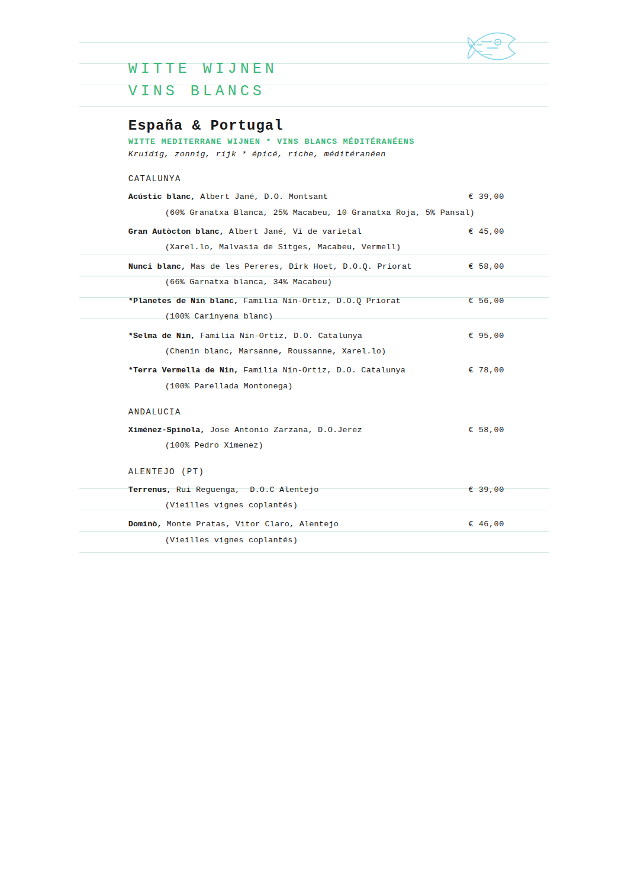WITTE WIJNENVINS BLANCS
España & Portugal
WITTE MEDITERRANE WIJNEN * VINS BLANCS MÉDITÉRANÉENS
Kruidig, zonnig, rijk * épicé, riche, méditéranéen
CATALUNYA
Acústic blanc, Albert Jané, D.O. Montsant € 39,00
(60% Granatxa Blanca, 25% Macabeu, 10 Granatxa Roja, 5% Pansal)
Gran Autòcton blanc, Albert Jané, Vi de varietal € 45,00
(Xarel.lo, Malvasia de Sitges, Macabeu, Vermell)
Nunci blanc, Mas de les Pereres, Dirk Hoet, D.O.Q. Priorat € 58,00
(66% Garnatxa blanca, 34% Macabeu)
*Planetes de Nin blanc, Familia Nin-Ortiz, D.O.Q Priorat € 56,00
(100% Carinyena blanc)
*Selma de Nin, Familia Nin-Ortiz, D.O. Catalunya € 95,00
(Chenin blanc, Marsanne, Roussanne, Xarel.lo)
*Terra Vermella de Nin, Familia Nin-Ortiz, D.O. Catalunya € 78,00
(100% Parellada Montonega)
ANDALUCIA
Ximénez-Spinola, Jose Antonio Zarzana, D.O.Jerez € 58,00
(100% Pedro Ximenez)
ALENTEJO (PT)
Terrenus, Rui Reguenga, D.O.C Alentejo € 39,00
(Vieilles vignes coplantés)
Dominò, Monte Pratas, Vitor Claro, Alentejo € 46,00
(Vieilles vignes coplantés)